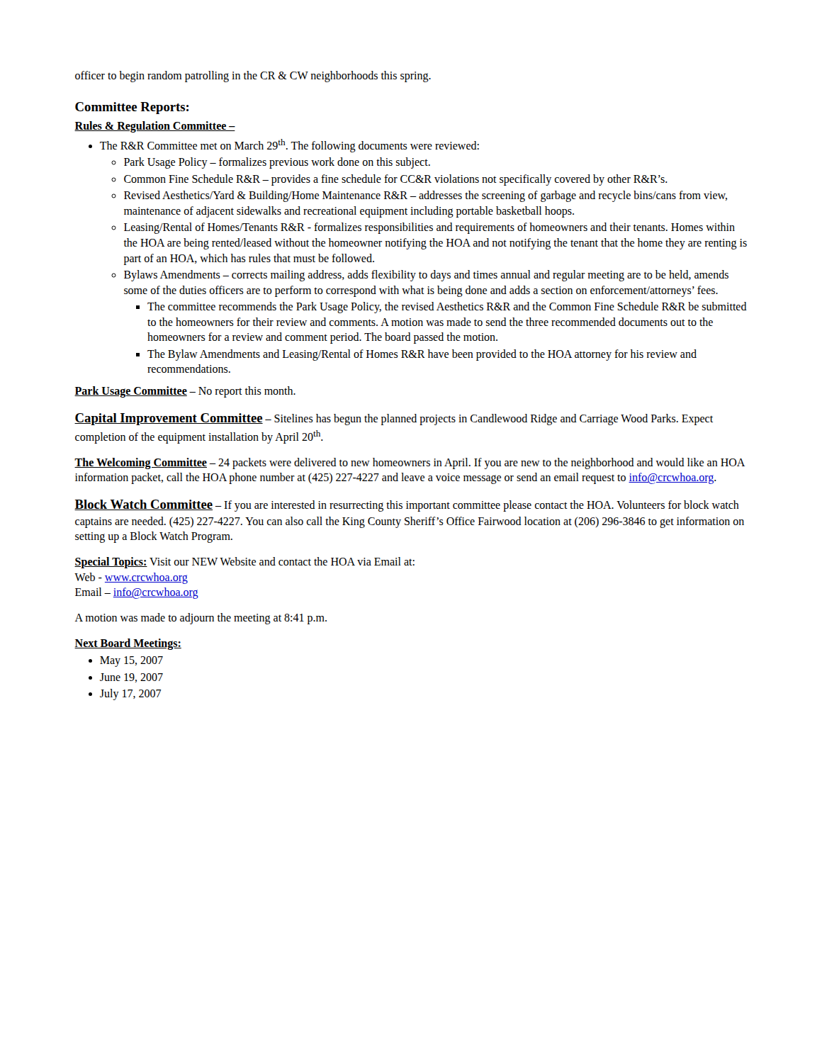officer to begin random patrolling in the CR & CW neighborhoods this spring.
Committee Reports:
Rules & Regulation Committee –
The R&R Committee met on March 29th. The following documents were reviewed:
Park Usage Policy – formalizes previous work done on this subject.
Common Fine Schedule R&R – provides a fine schedule for CC&R violations not specifically covered by other R&R’s.
Revised Aesthetics/Yard & Building/Home Maintenance R&R – addresses the screening of garbage and recycle bins/cans from view, maintenance of adjacent sidewalks and recreational equipment including portable basketball hoops.
Leasing/Rental of Homes/Tenants R&R - formalizes responsibilities and requirements of homeowners and their tenants. Homes within the HOA are being rented/leased without the homeowner notifying the HOA and not notifying the tenant that the home they are renting is part of an HOA, which has rules that must be followed.
Bylaws Amendments – corrects mailing address, adds flexibility to days and times annual and regular meeting are to be held, amends some of the duties officers are to perform to correspond with what is being done and adds a section on enforcement/attorneys’ fees.
The committee recommends the Park Usage Policy, the revised Aesthetics R&R and the Common Fine Schedule R&R be submitted to the homeowners for their review and comments. A motion was made to send the three recommended documents out to the homeowners for a review and comment period. The board passed the motion.
The Bylaw Amendments and Leasing/Rental of Homes R&R have been provided to the HOA attorney for his review and recommendations.
Park Usage Committee – No report this month.
Capital Improvement Committee – Sitelines has begun the planned projects in Candlewood Ridge and Carriage Wood Parks. Expect completion of the equipment installation by April 20th.
The Welcoming Committee – 24 packets were delivered to new homeowners in April. If you are new to the neighborhood and would like an HOA information packet, call the HOA phone number at (425) 227-4227 and leave a voice message or send an email request to info@crcwhoa.org.
Block Watch Committee – If you are interested in resurrecting this important committee please contact the HOA. Volunteers for block watch captains are needed. (425) 227-4227. You can also call the King County Sheriff’s Office Fairwood location at (206) 296-3846 to get information on setting up a Block Watch Program.
Special Topics: Visit our NEW Website and contact the HOA via Email at:
Web - www.crcwhoa.org
Email – info@crcwhoa.org
A motion was made to adjourn the meeting at 8:41 p.m.
Next Board Meetings:
May 15, 2007
June 19, 2007
July 17, 2007